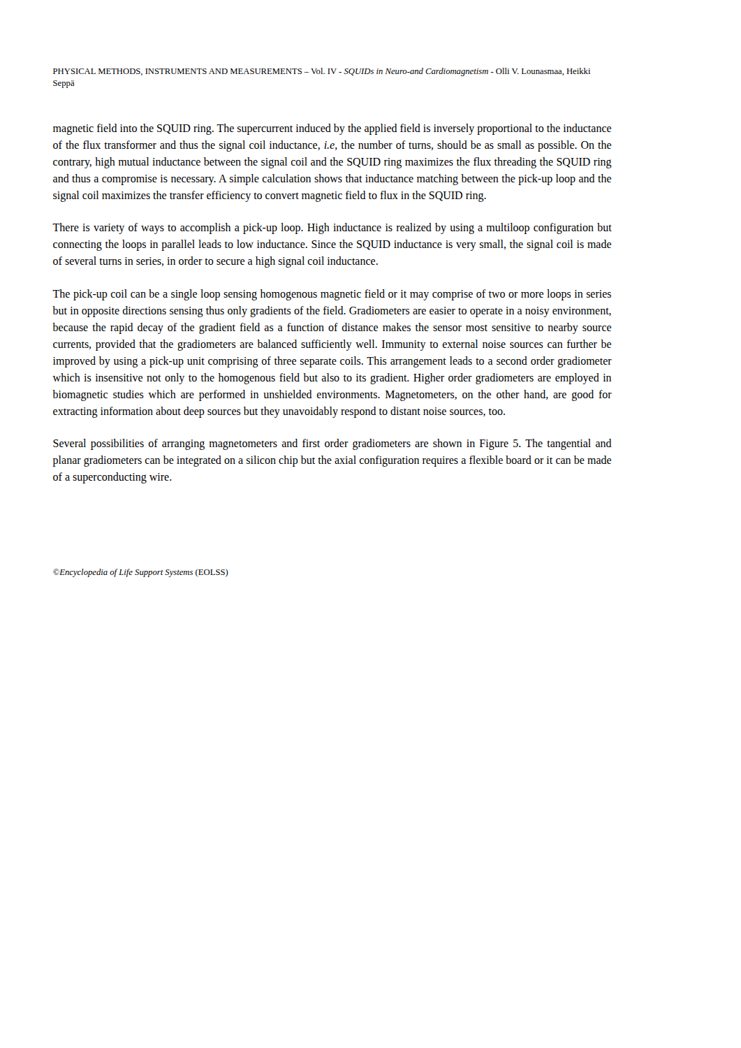PHYSICAL METHODS, INSTRUMENTS AND MEASUREMENTS – Vol. IV - SQUIDs in Neuro-and Cardiomagnetism - Olli V. Lounasmaa, Heikki Seppä
magnetic field into the SQUID ring. The supercurrent induced by the applied field is inversely proportional to the inductance of the flux transformer and thus the signal coil inductance, i.e, the number of turns, should be as small as possible. On the contrary, high mutual inductance between the signal coil and the SQUID ring maximizes the flux threading the SQUID ring and thus a compromise is necessary. A simple calculation shows that inductance matching between the pick-up loop and the signal coil maximizes the transfer efficiency to convert magnetic field to flux in the SQUID ring.
There is variety of ways to accomplish a pick-up loop. High inductance is realized by using a multiloop configuration but connecting the loops in parallel leads to low inductance. Since the SQUID inductance is very small, the signal coil is made of several turns in series, in order to secure a high signal coil inductance.
The pick-up coil can be a single loop sensing homogenous magnetic field or it may comprise of two or more loops in series but in opposite directions sensing thus only gradients of the field. Gradiometers are easier to operate in a noisy environment, because the rapid decay of the gradient field as a function of distance makes the sensor most sensitive to nearby source currents, provided that the gradiometers are balanced sufficiently well. Immunity to external noise sources can further be improved by using a pick-up unit comprising of three separate coils. This arrangement leads to a second order gradiometer which is insensitive not only to the homogenous field but also to its gradient. Higher order gradiometers are employed in biomagnetic studies which are performed in unshielded environments. Magnetometers, on the other hand, are good for extracting information about deep sources but they unavoidably respond to distant noise sources, too.
Several possibilities of arranging magnetometers and first order gradiometers are shown in Figure 5. The tangential and planar gradiometers can be integrated on a silicon chip but the axial configuration requires a flexible board or it can be made of a superconducting wire.
©Encyclopedia of Life Support Systems (EOLSS)